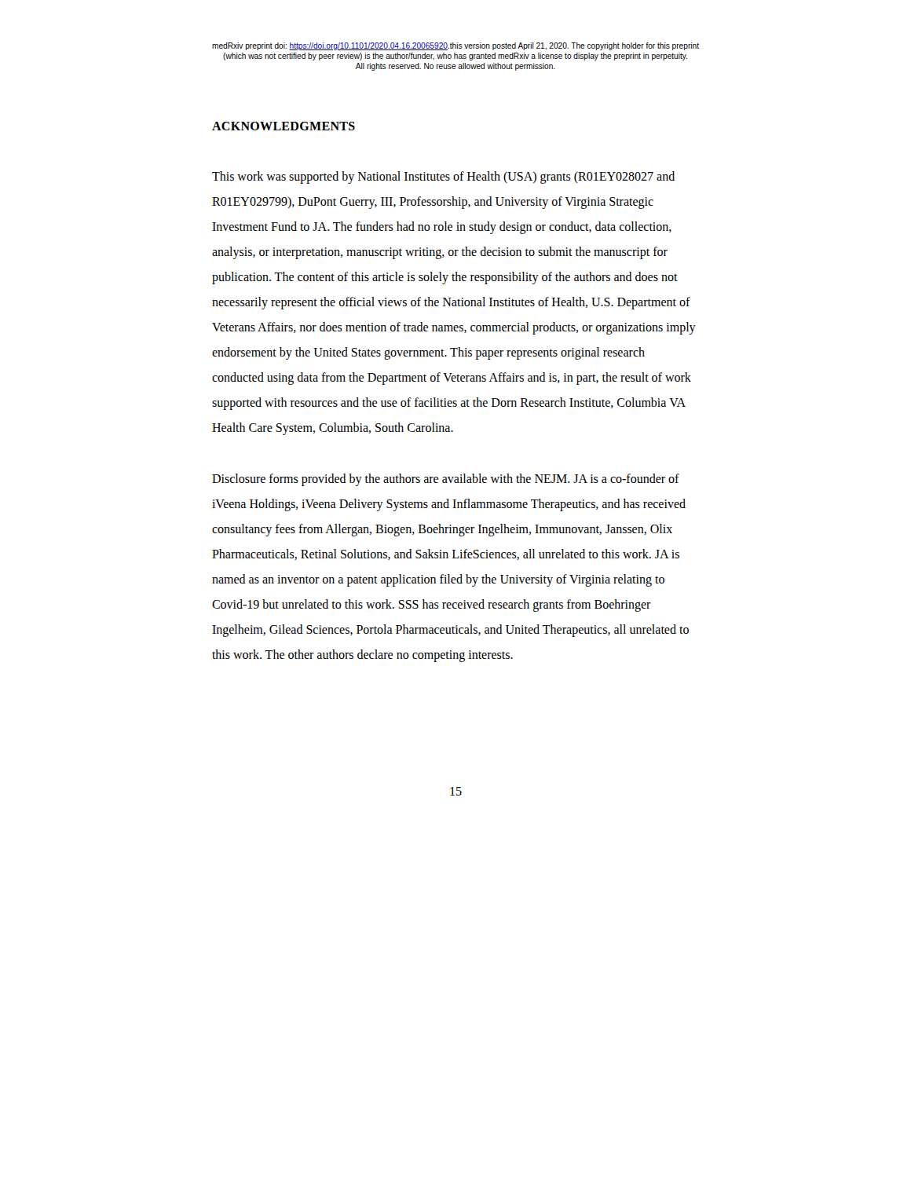medRxiv preprint doi: https://doi.org/10.1101/2020.04.16.20065920.this version posted April 21, 2020. The copyright holder for this preprint (which was not certified by peer review) is the author/funder, who has granted medRxiv a license to display the preprint in perpetuity. All rights reserved. No reuse allowed without permission.
ACKNOWLEDGMENTS
This work was supported by National Institutes of Health (USA) grants (R01EY028027 and R01EY029799), DuPont Guerry, III, Professorship, and University of Virginia Strategic Investment Fund to JA. The funders had no role in study design or conduct, data collection, analysis, or interpretation, manuscript writing, or the decision to submit the manuscript for publication. The content of this article is solely the responsibility of the authors and does not necessarily represent the official views of the National Institutes of Health, U.S. Department of Veterans Affairs, nor does mention of trade names, commercial products, or organizations imply endorsement by the United States government. This paper represents original research conducted using data from the Department of Veterans Affairs and is, in part, the result of work supported with resources and the use of facilities at the Dorn Research Institute, Columbia VA Health Care System, Columbia, South Carolina.
Disclosure forms provided by the authors are available with the NEJM. JA is a co-founder of iVeena Holdings, iVeena Delivery Systems and Inflammasome Therapeutics, and has received consultancy fees from Allergan, Biogen, Boehringer Ingelheim, Immunovant, Janssen, Olix Pharmaceuticals, Retinal Solutions, and Saksin LifeSciences, all unrelated to this work. JA is named as an inventor on a patent application filed by the University of Virginia relating to Covid-19 but unrelated to this work. SSS has received research grants from Boehringer Ingelheim, Gilead Sciences, Portola Pharmaceuticals, and United Therapeutics, all unrelated to this work. The other authors declare no competing interests.
15